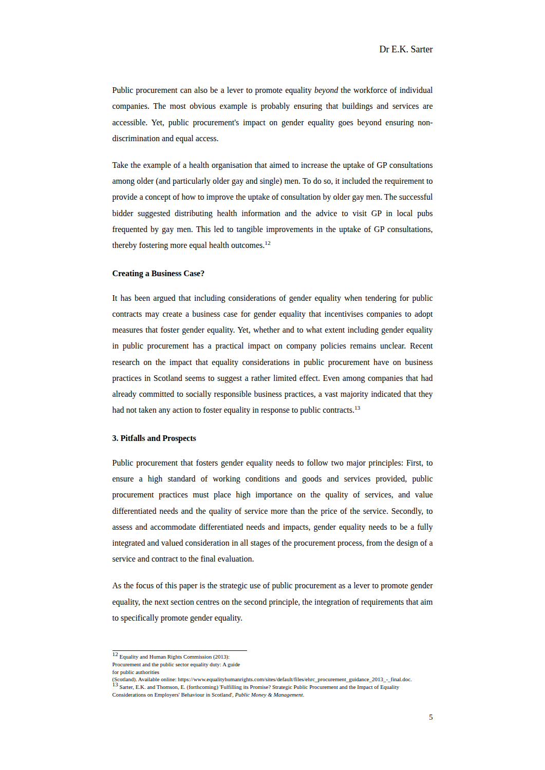Dr E.K. Sarter
Public procurement can also be a lever to promote equality beyond the workforce of individual companies. The most obvious example is probably ensuring that buildings and services are accessible. Yet, public procurement's impact on gender equality goes beyond ensuring non-discrimination and equal access.
Take the example of a health organisation that aimed to increase the uptake of GP consultations among older (and particularly older gay and single) men. To do so, it included the requirement to provide a concept of how to improve the uptake of consultation by older gay men. The successful bidder suggested distributing health information and the advice to visit GP in local pubs frequented by gay men. This led to tangible improvements in the uptake of GP consultations, thereby fostering more equal health outcomes.12
Creating a Business Case?
It has been argued that including considerations of gender equality when tendering for public contracts may create a business case for gender equality that incentivises companies to adopt measures that foster gender equality. Yet, whether and to what extent including gender equality in public procurement has a practical impact on company policies remains unclear. Recent research on the impact that equality considerations in public procurement have on business practices in Scotland seems to suggest a rather limited effect. Even among companies that had already committed to socially responsible business practices, a vast majority indicated that they had not taken any action to foster equality in response to public contracts.13
3. Pitfalls and Prospects
Public procurement that fosters gender equality needs to follow two major principles: First, to ensure a high standard of working conditions and goods and services provided, public procurement practices must place high importance on the quality of services, and value differentiated needs and the quality of service more than the price of the service. Secondly, to assess and accommodate differentiated needs and impacts, gender equality needs to be a fully integrated and valued consideration in all stages of the procurement process, from the design of a service and contract to the final evaluation.
As the focus of this paper is the strategic use of public procurement as a lever to promote gender equality, the next section centres on the second principle, the integration of requirements that aim to specifically promote gender equality.
12 Equality and Human Rights Commission (2013): Procurement and the public sector equality duty: A guide for public authorities
(Scotland). Available online: https://www.equalityhumanrights.com/sites/default/files/ehrc_procurement_guidance_2013_-_final.doc.
13 Sarter, E.K. and Thomson, E. (forthcoming) 'Fulfilling its Promise? Strategic Public Procurement and the Impact of Equality
Considerations on Employers' Behaviour in Scotland', Public Money & Management.
5